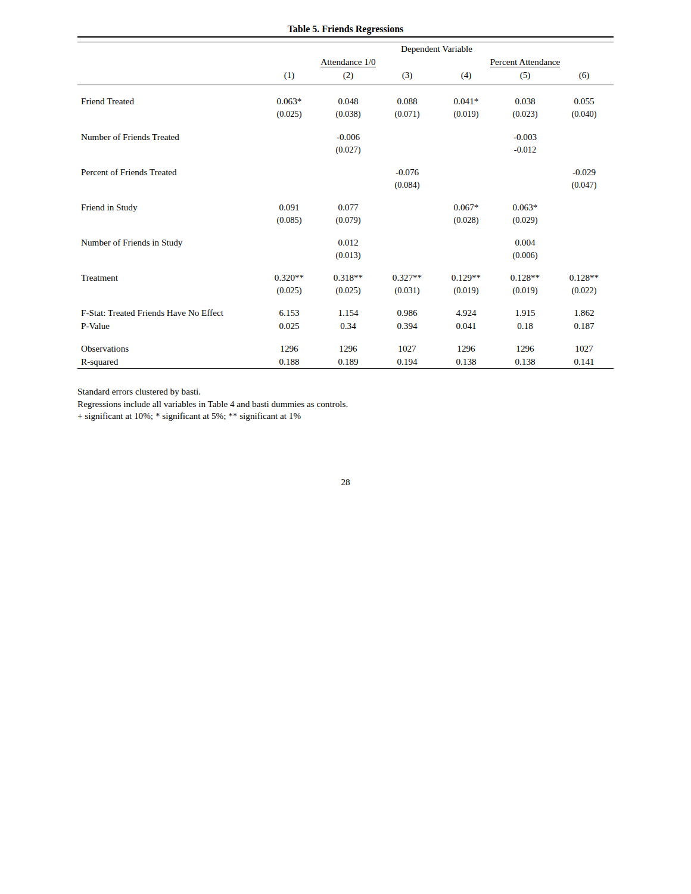Table 5. Friends Regressions
| | Dependent Variable |
| | Attendance 1/0 | Percent Attendance |
| | (1) | (2) | (3) | (4) | (5) | (6) |
| Friend Treated | 0.063* | 0.048 | 0.088 | 0.041* | 0.038 | 0.055 |
| | (0.025) | (0.038) | (0.071) | (0.019) | (0.023) | (0.040) |
| Number of Friends Treated | | -0.006 | | | -0.003 | |
| | | (0.027) | | | -0.012 | |
| Percent of Friends Treated | | | -0.076 | | | -0.029 |
| | | | (0.084) | | | (0.047) |
| Friend in Study | 0.091 | 0.077 | | 0.067* | 0.063* | |
| | (0.085) | (0.079) | | (0.028) | (0.029) | |
| Number of Friends in Study | | 0.012 | | | 0.004 | |
| | | (0.013) | | | (0.006) | |
| Treatment | 0.320** | 0.318** | 0.327** | 0.129** | 0.128** | 0.128** |
| | (0.025) | (0.025) | (0.031) | (0.019) | (0.019) | (0.022) |
| F-Stat: Treated Friends Have No Effect | 6.153 | 1.154 | 0.986 | 4.924 | 1.915 | 1.862 |
| P-Value | 0.025 | 0.34 | 0.394 | 0.041 | 0.18 | 0.187 |
| Observations | 1296 | 1296 | 1027 | 1296 | 1296 | 1027 |
| R-squared | 0.188 | 0.189 | 0.194 | 0.138 | 0.138 | 0.141 |
Standard errors clustered by basti.
Regressions include all variables in Table 4 and basti dummies as controls.
+ significant at 10%; * significant at 5%; ** significant at 1%
28